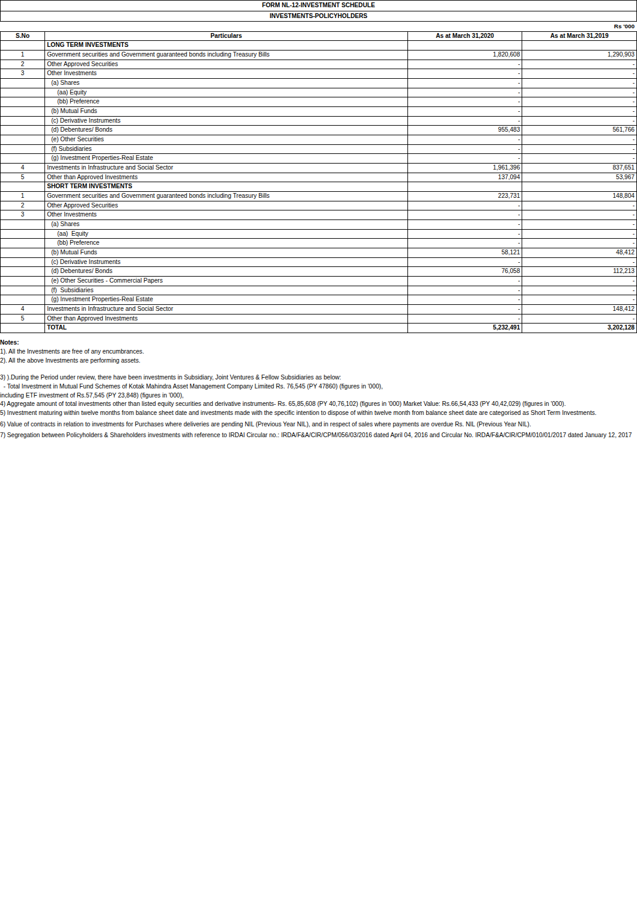| FORM NL-12-INVESTMENT SCHEDULE |
| INVESTMENTS-POLICYHOLDERS |
Rs '000
| S.No | Particulars | As at March 31,2020 | As at March 31,2019 |
| --- | --- | --- | --- |
| | LONG TERM INVESTMENTS | | |
| 1 | Government securities and Government guaranteed bonds including Treasury Bills | 1,820,608 | 1,290,903 |
| 2 | Other Approved Securities | - | - |
| 3 | Other Investments | - | - |
| | (a) Shares | - | - |
| | (aa) Equity | - | - |
| | (bb) Preference | - | - |
| | (b) Mutual Funds | - | - |
| | (c) Derivative Instruments | - | - |
| | (d) Debentures/ Bonds | 955,483 | 561,766 |
| | (e) Other Securities | - | - |
| | (f) Subsidiaries | - | - |
| | (g) Investment Properties-Real Estate | - | - |
| 4 | Investments in Infrastructure and Social Sector | 1,961,396 | 837,651 |
| 5 | Other than Approved Investments | 137,094 | 53,967 |
| | SHORT TERM INVESTMENTS | | |
| 1 | Government securities and Government guaranteed bonds including Treasury Bills | 223,731 | 148,804 |
| 2 | Other Approved Securities | - | - |
| 3 | Other Investments | - | - |
| | (a) Shares | - | - |
| | (aa) Equity | - | - |
| | (bb) Preference | - | - |
| | (b) Mutual Funds | 58,121 | 48,412 |
| | (c) Derivative Instruments | - | - |
| | (d) Debentures/ Bonds | 76,058 | 112,213 |
| | (e) Other Securities - Commercial Papers | - | - |
| | (f) Subsidiaries | - | - |
| | (g) Investment Properties-Real Estate | - | - |
| 4 | Investments in Infrastructure and Social Sector | - | 148,412 |
| 5 | Other than Approved Investments | - | - |
| | TOTAL | 5,232,491 | 3,202,128 |
Notes:
1). All the Investments are free of any encumbrances.
2). All the above Investments are performing assets.
3) ).During the Period under review, there have been investments in Subsidiary, Joint Ventures & Fellow Subsidiaries as below:
- Total Investment in Mutual Fund Schemes of Kotak Mahindra Asset Management Company Limited Rs. 76,545 (PY 47860) (figures in '000),
including ETF investment of Rs.57,545 (PY 23,848) (figures in '000),
4) Aggregate amount of total investments other than listed equity securities and derivative instruments- Rs. 65,85,608 (PY 40,76,102) (figures in '000) Market Value: Rs.66,54,433 (PY 40,42,029) (figures in '000).
5) Investment maturing within twelve months from balance sheet date and investments made with the specific intention to dispose of within twelve month from balance sheet date are categorised as Short Term Investments.
6) Value of contracts in relation to investments for Purchases where deliveries are pending NIL (Previous Year NIL), and in respect of sales where payments are overdue Rs. NIL (Previous Year NIL).
7) Segregation between Policyholders & Shareholders investments with reference to IRDAI Circular no.: IRDA/F&A/CIR/CPM/056/03/2016 dated April 04, 2016 and Circular No. IRDA/F&A/CIR/CPM/010/01/2017 dated January 12, 2017